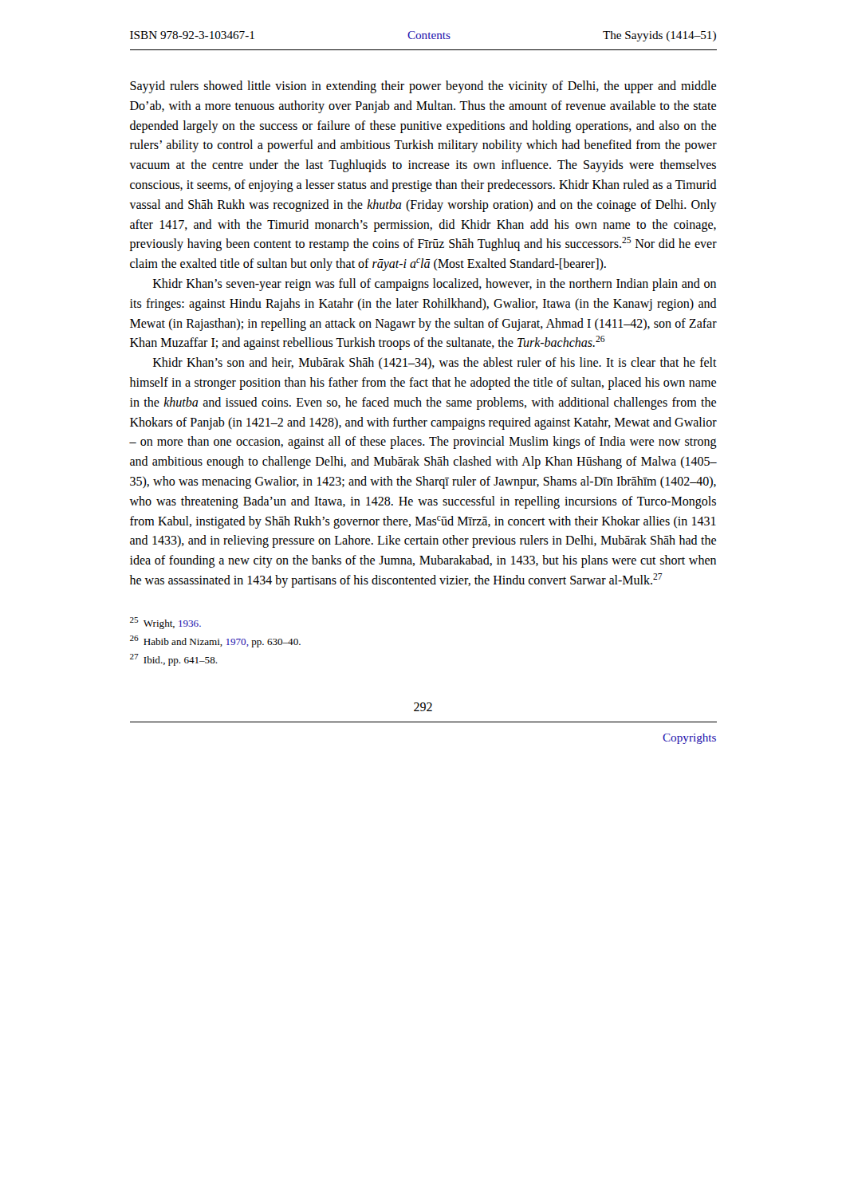ISBN 978-92-3-103467-1 Contents The Sayyids (1414–51)
Sayyid rulers showed little vision in extending their power beyond the vicinity of Delhi, the upper and middle Do’ab, with a more tenuous authority over Panjab and Multan. Thus the amount of revenue available to the state depended largely on the success or failure of these punitive expeditions and holding operations, and also on the rulers’ ability to control a powerful and ambitious Turkish military nobility which had benefited from the power vacuum at the centre under the last Tughluqids to increase its own influence. The Sayyids were themselves conscious, it seems, of enjoying a lesser status and prestige than their predecessors. Khidr Khan ruled as a Timurid vassal and Shāh Rukh was recognized in the khutba (Friday worship oration) and on the coinage of Delhi. Only after 1417, and with the Timurid monarch’s permission, did Khidr Khan add his own name to the coinage, previously having been content to restamp the coins of Fīrūz Shāh Tughluq and his successors.25 Nor did he ever claim the exalted title of sultan but only that of rāyat-i aclā (Most Exalted Standard-[bearer]).
Khidr Khan’s seven-year reign was full of campaigns localized, however, in the northern Indian plain and on its fringes: against Hindu Rajahs in Katahr (in the later Rohilkhand), Gwalior, Itawa (in the Kanawj region) and Mewat (in Rajasthan); in repelling an attack on Nagawr by the sultan of Gujarat, Ahmad I (1411–42), son of Zafar Khan Muzaffar I; and against rebellious Turkish troops of the sultanate, the Turk-bachchas.26
Khidr Khan’s son and heir, Mubārak Shāh (1421–34), was the ablest ruler of his line. It is clear that he felt himself in a stronger position than his father from the fact that he adopted the title of sultan, placed his own name in the khutba and issued coins. Even so, he faced much the same problems, with additional challenges from the Khokars of Panjab (in 1421–2 and 1428), and with further campaigns required against Katahr, Mewat and Gwalior – on more than one occasion, against all of these places. The provincial Muslim kings of India were now strong and ambitious enough to challenge Delhi, and Mubārak Shāh clashed with Alp Khan Hūshang of Malwa (1405–35), who was menacing Gwalior, in 1423; and with the Sharqī ruler of Jawnpur, Shams al-Dīn Ibrāhīm (1402–40), who was threatening Bada’un and Itawa, in 1428. He was successful in repelling incursions of Turco-Mongols from Kabul, instigated by Shāh Rukh’s governor there, Mascūd Mīrzā, in concert with their Khokar allies (in 1431 and 1433), and in relieving pressure on Lahore. Like certain other previous rulers in Delhi, Mubārak Shāh had the idea of founding a new city on the banks of the Jumna, Mubarakabad, in 1433, but his plans were cut short when he was assassinated in 1434 by partisans of his discontented vizier, the Hindu convert Sarwar al-Mulk.27
25 Wright, 1936.
26 Habib and Nizami, 1970, pp. 630–40.
27 Ibid., pp. 641–58.
292
Copyrights